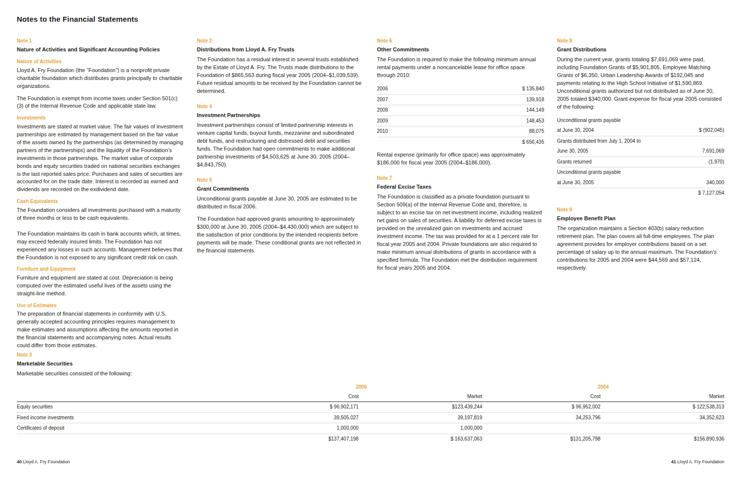Notes to the Financial Statements
Note 1
Nature of Activities and Significant Accounting Policies
Nature of Activities
Lloyd A. Fry Foundation (the “Foundation”) is a nonprofit private charitable foundation which distributes grants principally to charitable organizations.
The Foundation is exempt from income taxes under Section 501(c)(3) of the Internal Revenue Code and applicable state law.
Investments
Investments are stated at market value. The fair values of investment partnerships are estimated by management based on the fair value of the assets owned by the partnerships (as determined by managing partners of the partnerships) and the liquidity of the Foundation’s investments in those partnerships. The market value of corporate bonds and equity securities traded on national securities exchanges is the last reported sales price. Purchases and sales of securities are accounted for on the trade date. Interest is recorded as earned and dividends are recorded on the exdividend date.
Cash Equivalents
The Foundation considers all investments purchased with a maturity of three months or less to be cash equivalents.
The Foundation maintains its cash in bank accounts which, at times, may exceed federally insured limits. The Foundation has not experienced any losses in such accounts. Management believes that the Foundation is not exposed to any significant credit risk on cash.
Furniture and Equipment
Furniture and equipment are stated at cost. Depreciation is being computed over the estimated useful lives of the assets using the straight-line method.
Use of Estimates
The preparation of financial statements in conformity with U.S. generally accepted accounting principles requires management to make estimates and assumptions affecting the amounts reported in the financial statements and accompanying notes. Actual results could differ from those estimates.
Note 2
Distributions from Lloyd A. Fry Trusts
The Foundation has a residual interest in several trusts established by the Estate of Lloyd A. Fry. The Trusts made distributions to the Foundation of $865,563 during fiscal year 2005 (2004–$1,039,539). Future residual amounts to be received by the Foundation cannot be determined.
Note 4
Investment Partnerships
Investment partnerships consist of limited partnership interests in venture capital funds, buyout funds, mezzanine and subordinated debt funds, and restructuring and distressed debt and securities funds. The Foundation had open commitments to make additional partnership investments of $4,503,625 at June 30, 2005 (2004–$4,843,750).
Note 5
Grant Commitments
Unconditional grants payable at June 30, 2005 are estimated to be distributed in fiscal 2006.
The Foundation had approved grants amounting to approximately $300,000 at June 30, 2005 (2004–$4,430,000) which are subject to the satisfaction of prior conditions by the intended recipients before payments will be made. These conditional grants are not reflected in the financial statements.
Note 6
Other Commitments
The Foundation is required to make the following minimum annual rental payments under a noncancelable lease for office space through 2010:
| 2006 | $ 135,840 |
| 2007 | 139,918 |
| 2008 | 144,149 |
| 2009 | 148,453 |
| 2010 | 88,075 |
| | $ 656,435 |
Rental expense (primarily for office space) was approximately $186,000 for fiscal year 2005 (2004–$186,000).
Note 7
Federal Excise Taxes
The Foundation is classified as a private foundation pursuant to Section 509(a) of the Internal Revenue Code and, therefore, is subject to an excise tax on net investment income, including realized net gains on sales of securities. A liability for deferred excise taxes is provided on the unrealized gain on investments and accrued investment income. The tax was provided for at a 1 percent rate for fiscal year 2005 and 2004. Private foundations are also required to make minimum annual distributions of grants in accordance with a specified formula. The Foundation met the distribution requirement for fiscal years 2005 and 2004.
Note 8
Grant Distributions
During the current year, grants totaling $7,691,069 were paid, including Foundation Grants of $5,901,805, Employee Matching Grants of $6,350, Urban Leadership Awards of $192,045 and payments relating to the High School Initiative of $1,590,869. Unconditional grants authorized but not distributed as of June 30, 2005 totaled $340,000. Grant expense for fiscal year 2005 consisted of the following:
| Unconditional grants payable | |
| at June 30, 2004 | $ (902,045) |
| Grants distributed from July 1, 2004 to | |
| June 30, 2005 | 7,691,069 |
| Grants returned | (1,970) |
| Unconditional grants payable | |
| at June 30, 2005 | 340,000 |
| | $ 7,127,054 |
Note 9
Employee Benefit Plan
The organization maintains a Section 403(b) salary reduction retirement plan. The plan covers all full-time employees. The plan agreement provides for employer contributions based on a set percentage of salary up to the annual maximum. The Foundation’s contributions for 2005 and 2004 were $44,569 and $57,124, respectively.
Note 3
Marketable Securities
Marketable securities consisted of the following:
| | 2005 | 2004 |
| --- | --- | --- |
| | Cost | Market | Cost | Market |
| Equity securities | $ 96,902,171 | $123,439,244 | $ 96,952,002 | $ 122,538,313 |
| Fixed income investments | 39,505,027 | 39,197,819 | 34,253,796 | 34,352,623 |
| Certificates of deposit | 1,000,000 | 1,000,000 | | |
| | $137,407,198 | $ 163,637,063 | $131,205,798 | $156,890,936 |
40 Lloyd A. Fry Foundation
41 Lloyd A. Fry Foundation